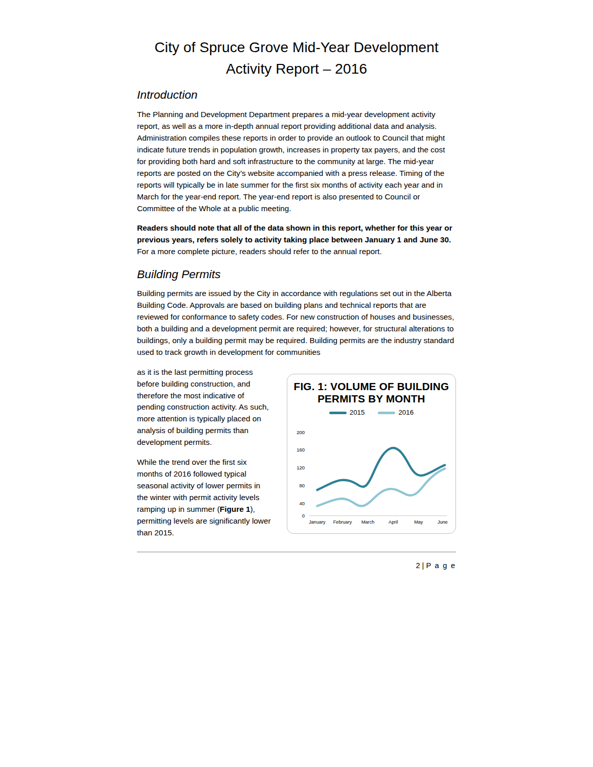City of Spruce Grove Mid-Year Development Activity Report – 2016
Introduction
The Planning and Development Department prepares a mid-year development activity report, as well as a more in-depth annual report providing additional data and analysis. Administration compiles these reports in order to provide an outlook to Council that might indicate future trends in population growth, increases in property tax payers, and the cost for providing both hard and soft infrastructure to the community at large. The mid-year reports are posted on the City’s website accompanied with a press release. Timing of the reports will typically be in late summer for the first six months of activity each year and in March for the year-end report. The year-end report is also presented to Council or Committee of the Whole at a public meeting.
Readers should note that all of the data shown in this report, whether for this year or previous years, refers solely to activity taking place between January 1 and June 30. For a more complete picture, readers should refer to the annual report.
Building Permits
Building permits are issued by the City in accordance with regulations set out in the Alberta Building Code. Approvals are based on building plans and technical reports that are reviewed for conformance to safety codes. For new construction of houses and businesses, both a building and a development permit are required; however, for structural alterations to buildings, only a building permit may be required. Building permits are the industry standard used to track growth in development for communities
FIG. 1: VOLUME OF BUILDING
PERMITS BY MONTH
2015 2016
200 160 120 80 40 0 January February March April May June
as it is the last permitting process before building construction, and therefore the most indicative of pending construction activity. As such, more attention is typically placed on analysis of building permits than development permits.
While the trend over the first six months of 2016 followed typical seasonal activity of lower permits in the winter with permit activity levels ramping up in summer (Figure 1), permitting levels are significantly lower than 2015.
2 | P a g e